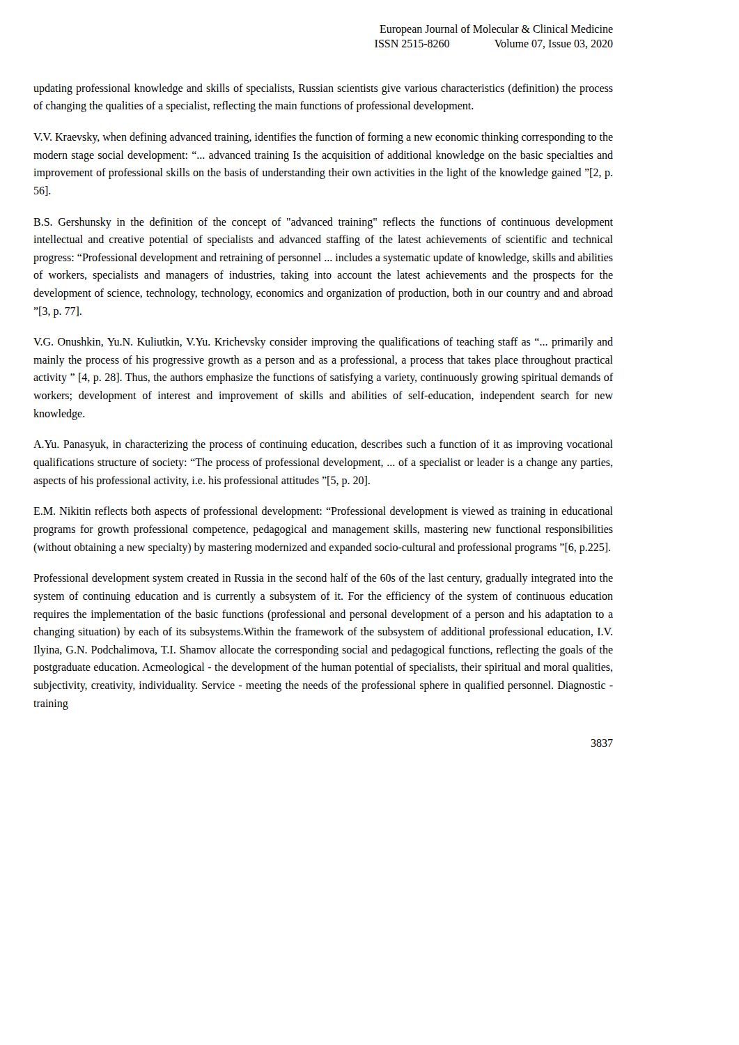European Journal of Molecular & Clinical Medicine ISSN 2515-8260 Volume 07, Issue 03, 2020
updating professional knowledge and skills of specialists, Russian scientists give various characteristics (definition) the process of changing the qualities of a specialist, reflecting the main functions of professional development.
V.V. Kraevsky, when defining advanced training, identifies the function of forming a new economic thinking corresponding to the modern stage social development: “... advanced training Is the acquisition of additional knowledge on the basic specialties and improvement of professional skills on the basis of understanding their own activities in the light of the knowledge gained ”[2, p. 56].
B.S. Gershunsky in the definition of the concept of "advanced training" reflects the functions of continuous development intellectual and creative potential of specialists and advanced staffing of the latest achievements of scientific and technical progress: “Professional development and retraining of personnel ... includes a systematic update of knowledge, skills and abilities of workers, specialists and managers of industries, taking into account the latest achievements and the prospects for the development of science, technology, technology, economics and organization of production, both in our country and and abroad ”[3, p. 77].
V.G. Onushkin, Yu.N. Kuliutkin, V.Yu. Krichevsky consider improving the qualifications of teaching staff as “... primarily and mainly the process of his progressive growth as a person and as a professional, a process that takes place throughout practical activity ” [4, p. 28]. Thus, the authors emphasize the functions of satisfying a variety, continuously growing spiritual demands of workers; development of interest and improvement of skills and abilities of self-education, independent search for new knowledge.
A.Yu. Panasyuk, in characterizing the process of continuing education, describes such a function of it as improving vocational qualifications structure of society: “The process of professional development, ... of a specialist or leader is a change any parties, aspects of his professional activity, i.e. his professional attitudes ”[5, p. 20].
E.M. Nikitin reflects both aspects of professional development: “Professional development is viewed as training in educational programs for growth professional competence, pedagogical and management skills, mastering new functional responsibilities (without obtaining a new specialty) by mastering modernized and expanded socio-cultural and professional programs ”[6, p.225].
Professional development system created in Russia in the second half of the 60s of the last century, gradually integrated into the system of continuing education and is currently a subsystem of it. For the efficiency of the system of continuous education requires the implementation of the basic functions (professional and personal development of a person and his adaptation to a changing situation) by each of its subsystems.Within the framework of the subsystem of additional professional education, I.V. Ilyina, G.N. Podchalimova, T.I. Shamov allocate the corresponding social and pedagogical functions, reflecting the goals of the postgraduate education. Acmeological - the development of the human potential of specialists, their spiritual and moral qualities, subjectivity, creativity, individuality. Service - meeting the needs of the professional sphere in qualified personnel. Diagnostic - training
3837